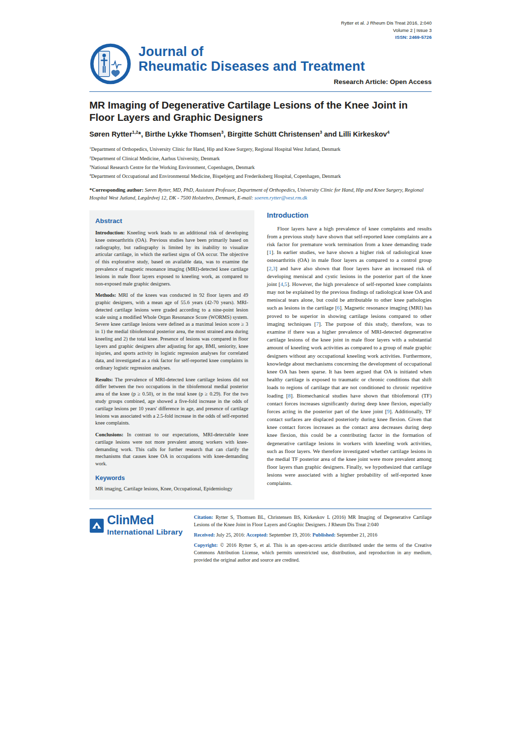Rytter et al. J Rheum Dis Treat 2016, 2:040
Volume 2 | Issue 3
ISSN: 2469-5726
Journal of
Rheumatic Diseases and Treatment
Research Article: Open Access
MR Imaging of Degenerative Cartilage Lesions of the Knee Joint in Floor Layers and Graphic Designers
Søren Rytter1,2*, Birthe Lykke Thomsen3, Birgitte Schütt Christensen3 and Lilli Kirkeskov4
1Department of Orthopedics, University Clinic for Hand, Hip and Knee Surgery, Regional Hospital West Jutland, Denmark
2Department of Clinical Medicine, Aarhus University, Denmark
3National Research Centre for the Working Environment, Copenhagen, Denmark
4Department of Occupational and Environmental Medicine, Bispebjerg and Frederiksberg Hospital, Copenhagen, Denmark
*Corresponding author: Søren Rytter, MD, PhD, Assistant Professor, Department of Orthopedics, University Clinic for Hand, Hip and Knee Surgery, Regional Hospital West Jutland, Lægårdvej 12, DK - 7500 Holstebro, Denmark, E-mail: soeren.rytter@vest.rm.dk
Abstract
Introduction: Kneeling work leads to an additional risk of developing knee osteoarthritis (OA). Previous studies have been primarily based on radiography, but radiography is limited by its inability to visualize articular cartilage, in which the earliest signs of OA occur. The objective of this explorative study, based on available data, was to examine the prevalence of magnetic resonance imaging (MRI)-detected knee cartilage lesions in male floor layers exposed to kneeling work, as compared to non-exposed male graphic designers.
Methods: MRI of the knees was conducted in 92 floor layers and 49 graphic designers, with a mean age of 55.6 years (42-70 years). MRI-detected cartilage lesions were graded according to a nine-point lesion scale using a modified Whole Organ Resonance Score (WORMS) system. Severe knee cartilage lesions were defined as a maximal lesion score ≥ 3 in 1) the medial tibiofemoral posterior area, the most strained area during kneeling and 2) the total knee. Presence of lesions was compared in floor layers and graphic designers after adjusting for age, BMI, seniority, knee injuries, and sports activity in logistic regression analyses for correlated data, and investigated as a risk factor for self-reported knee complaints in ordinary logistic regression analyses.
Results: The prevalence of MRI-detected knee cartilage lesions did not differ between the two occupations in the tibiofemoral medial posterior area of the knee (p ≥ 0.50), or in the total knee (p ≥ 0.29). For the two study groups combined, age showed a five-fold increase in the odds of cartilage lesions per 10 years' difference in age, and presence of cartilage lesions was associated with a 2.5-fold increase in the odds of self-reported knee complaints.
Conclusions: In contrast to our expectations, MRI-detectable knee cartilage lesions were not more prevalent among workers with knee-demanding work. This calls for further research that can clarify the mechanisms that causes knee OA in occupations with knee-demanding work.
Keywords
MR imaging, Cartilage lesions, Knee, Occupational, Epidemiology
Introduction
Floor layers have a high prevalence of knee complaints and results from a previous study have shown that self-reported knee complaints are a risk factor for premature work termination from a knee demanding trade [1]. In earlier studies, we have shown a higher risk of radiological knee osteoarthritis (OA) in male floor layers as compared to a control group [2,3] and have also shown that floor layers have an increased risk of developing meniscal and cystic lesions in the posterior part of the knee joint [4,5]. However, the high prevalence of self-reported knee complaints may not be explained by the previous findings of radiological knee OA and meniscal tears alone, but could be attributable to other knee pathologies such as lesions in the cartilage [6]. Magnetic resonance imaging (MRI) has proved to be superior in showing cartilage lesions compared to other imaging techniques [7]. The purpose of this study, therefore, was to examine if there was a higher prevalence of MRI-detected degenerative cartilage lesions of the knee joint in male floor layers with a substantial amount of kneeling work activities as compared to a group of male graphic designers without any occupational kneeling work activities. Furthermore, knowledge about mechanisms concerning the development of occupational knee OA has been sparse. It has been argued that OA is initiated when healthy cartilage is exposed to traumatic or chronic conditions that shift loads to regions of cartilage that are not conditioned to chronic repetitive loading [8]. Biomechanical studies have shown that tibiofemoral (TF) contact forces increases significantly during deep knee flexion, especially forces acting in the posterior part of the knee joint [9]. Additionally, TF contact surfaces are displaced posteriorly during knee flexion. Given that knee contact forces increases as the contact area decreases during deep knee flexion, this could be a contributing factor in the formation of degenerative cartilage lesions in workers with kneeling work activities, such as floor layers. We therefore investigated whether cartilage lesions in the medial TF posterior area of the knee joint were more prevalent among floor layers than graphic designers. Finally, we hypothesized that cartilage lesions were associated with a higher probability of self-reported knee complaints.
ClinMed
International Library
Citation: Rytter S, Thomsen BL, Christensen BS, Kirkeskov L (2016) MR Imaging of Degenerative Cartilage Lesions of the Knee Joint in Floor Layers and Graphic Designers. J Rheum Dis Treat 2:040
Received: July 25, 2016: Accepted: September 19, 2016: Published: September 21, 2016
Copyright: © 2016 Rytter S, et al. This is an open-access article distributed under the terms of the Creative Commons Attribution License, which permits unrestricted use, distribution, and reproduction in any medium, provided the original author and source are credited.